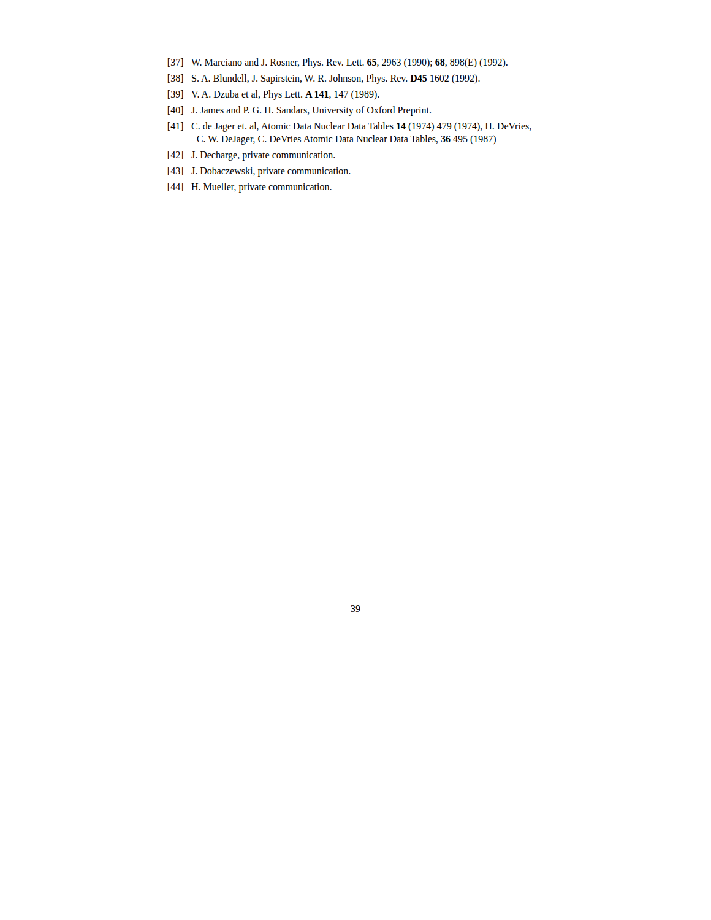[37] W. Marciano and J. Rosner, Phys. Rev. Lett. 65, 2963 (1990); 68, 898(E) (1992).
[38] S. A. Blundell, J. Sapirstein, W. R. Johnson, Phys. Rev. D45 1602 (1992).
[39] V. A. Dzuba et al, Phys Lett. A 141, 147 (1989).
[40] J. James and P. G. H. Sandars, University of Oxford Preprint.
[41] C. de Jager et. al, Atomic Data Nuclear Data Tables 14 (1974) 479 (1974), H. DeVries,C. W. DeJager, C. DeVries Atomic Data Nuclear Data Tables, 36 495 (1987)
[42] J. Decharge, private communication.
[43] J. Dobaczewski, private communication.
[44] H. Mueller, private communication.
39